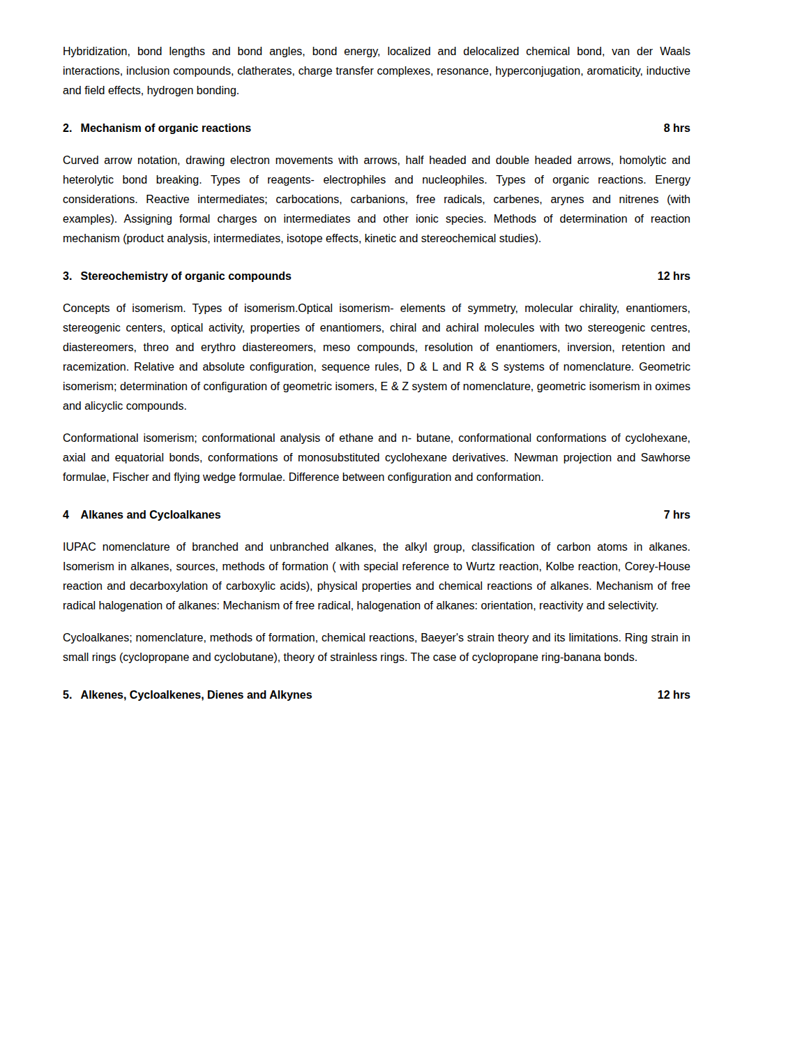Hybridization, bond lengths and bond angles, bond energy, localized and delocalized chemical bond, van der Waals interactions, inclusion compounds, clatherates, charge transfer complexes, resonance, hyperconjugation, aromaticity, inductive and field effects, hydrogen bonding.
2. Mechanism of organic reactions 8 hrs
Curved arrow notation, drawing electron movements with arrows, half headed and double headed arrows, homolytic and heterolytic bond breaking. Types of reagents- electrophiles and nucleophiles. Types of organic reactions. Energy considerations. Reactive intermediates; carbocations, carbanions, free radicals, carbenes, arynes and nitrenes (with examples). Assigning formal charges on intermediates and other ionic species. Methods of determination of reaction mechanism (product analysis, intermediates, isotope effects, kinetic and stereochemical studies).
3. Stereochemistry of organic compounds 12 hrs
Concepts of isomerism. Types of isomerism.Optical isomerism- elements of symmetry, molecular chirality, enantiomers, stereogenic centers, optical activity, properties of enantiomers, chiral and achiral molecules with two stereogenic centres, diastereomers, threo and erythro diastereomers, meso compounds, resolution of enantiomers, inversion, retention and racemization. Relative and absolute configuration, sequence rules, D & L and R & S systems of nomenclature. Geometric isomerism; determination of configuration of geometric isomers, E & Z system of nomenclature, geometric isomerism in oximes and alicyclic compounds.
Conformational isomerism; conformational analysis of ethane and n- butane, conformational conformations of cyclohexane, axial and equatorial bonds, conformations of monosubstituted cyclohexane derivatives. Newman projection and Sawhorse formulae, Fischer and flying wedge formulae. Difference between configuration and conformation.
4 Alkanes and Cycloalkanes 7 hrs
IUPAC nomenclature of branched and unbranched alkanes, the alkyl group, classification of carbon atoms in alkanes. Isomerism in alkanes, sources, methods of formation ( with special reference to Wurtz reaction, Kolbe reaction, Corey-House reaction and decarboxylation of carboxylic acids), physical properties and chemical reactions of alkanes. Mechanism of free radical halogenation of alkanes: Mechanism of free radical, halogenation of alkanes: orientation, reactivity and selectivity.
Cycloalkanes; nomenclature, methods of formation, chemical reactions, Baeyer's strain theory and its limitations. Ring strain in small rings (cyclopropane and cyclobutane), theory of strainless rings. The case of cyclopropane ring-banana bonds.
5. Alkenes, Cycloalkenes, Dienes and Alkynes 12 hrs